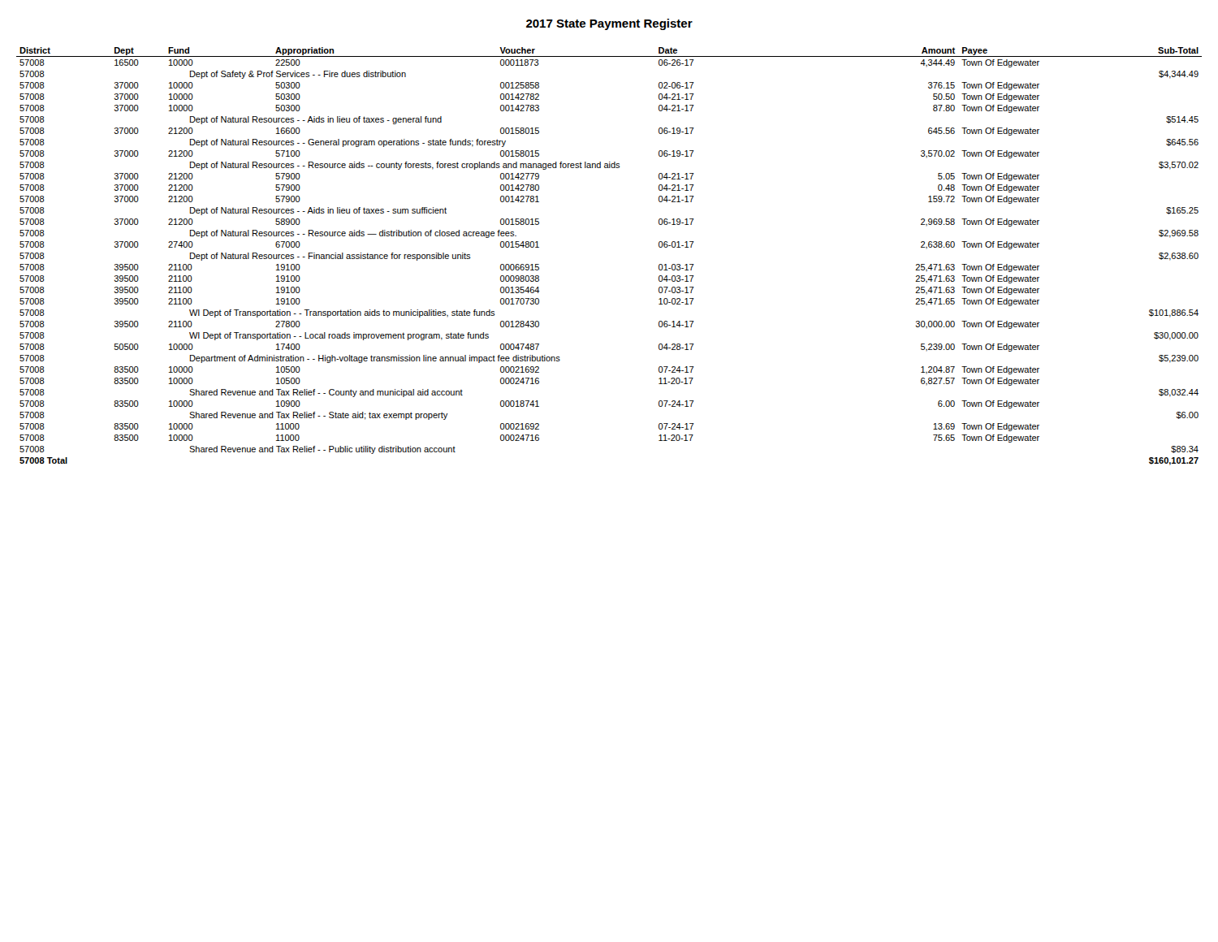2017 State Payment Register
| District | Dept | Fund | Appropriation | Voucher | Date | Amount | Payee | Sub-Total |
| --- | --- | --- | --- | --- | --- | --- | --- | --- |
| 57008 | 16500 | 10000 | 22500 | 00011873 | 06-26-17 | 4,344.49 | Town Of Edgewater | |
| 57008 | | Dept of Safety & Prof Services - - Fire dues distribution | | $4,344.49 |
| 57008 | 37000 | 10000 | 50300 | 00125858 | 02-06-17 | 376.15 | Town Of Edgewater | |
| 57008 | 37000 | 10000 | 50300 | 00142782 | 04-21-17 | 50.50 | Town Of Edgewater | |
| 57008 | 37000 | 10000 | 50300 | 00142783 | 04-21-17 | 87.80 | Town Of Edgewater | |
| 57008 | | Dept of Natural Resources - - Aids in lieu of taxes - general fund | | $514.45 |
| 57008 | 37000 | 21200 | 16600 | 00158015 | 06-19-17 | 645.56 | Town Of Edgewater | |
| 57008 | | Dept of Natural Resources - - General program operations - state funds; forestry | | $645.56 |
| 57008 | 37000 | 21200 | 57100 | 00158015 | 06-19-17 | 3,570.02 | Town Of Edgewater | |
| 57008 | | Dept of Natural Resources - - Resource aids -- county forests, forest croplands and managed forest land aids | | $3,570.02 |
| 57008 | 37000 | 21200 | 57900 | 00142779 | 04-21-17 | 5.05 | Town Of Edgewater | |
| 57008 | 37000 | 21200 | 57900 | 00142780 | 04-21-17 | 0.48 | Town Of Edgewater | |
| 57008 | 37000 | 21200 | 57900 | 00142781 | 04-21-17 | 159.72 | Town Of Edgewater | |
| 57008 | | Dept of Natural Resources - - Aids in lieu of taxes - sum sufficient | | $165.25 |
| 57008 | 37000 | 21200 | 58900 | 00158015 | 06-19-17 | 2,969.58 | Town Of Edgewater | |
| 57008 | | Dept of Natural Resources - - Resource aids — distribution of closed acreage fees. | | $2,969.58 |
| 57008 | 37000 | 27400 | 67000 | 00154801 | 06-01-17 | 2,638.60 | Town Of Edgewater | |
| 57008 | | Dept of Natural Resources - - Financial assistance for responsible units | | $2,638.60 |
| 57008 | 39500 | 21100 | 19100 | 00066915 | 01-03-17 | 25,471.63 | Town Of Edgewater | |
| 57008 | 39500 | 21100 | 19100 | 00098038 | 04-03-17 | 25,471.63 | Town Of Edgewater | |
| 57008 | 39500 | 21100 | 19100 | 00135464 | 07-03-17 | 25,471.63 | Town Of Edgewater | |
| 57008 | 39500 | 21100 | 19100 | 00170730 | 10-02-17 | 25,471.65 | Town Of Edgewater | |
| 57008 | | WI Dept of Transportation - - Transportation aids to municipalities, state funds | | $101,886.54 |
| 57008 | 39500 | 21100 | 27800 | 00128430 | 06-14-17 | 30,000.00 | Town Of Edgewater | |
| 57008 | | WI Dept of Transportation - - Local roads improvement program, state funds | | $30,000.00 |
| 57008 | 50500 | 10000 | 17400 | 00047487 | 04-28-17 | 5,239.00 | Town Of Edgewater | |
| 57008 | | Department of Administration - - High-voltage transmission line annual impact fee distributions | | $5,239.00 |
| 57008 | 83500 | 10000 | 10500 | 00021692 | 07-24-17 | 1,204.87 | Town Of Edgewater | |
| 57008 | 83500 | 10000 | 10500 | 00024716 | 11-20-17 | 6,827.57 | Town Of Edgewater | |
| 57008 | | Shared Revenue and Tax Relief - - County and municipal aid account | | $8,032.44 |
| 57008 | 83500 | 10000 | 10900 | 00018741 | 07-24-17 | 6.00 | Town Of Edgewater | |
| 57008 | | Shared Revenue and Tax Relief - - State aid; tax exempt property | | $6.00 |
| 57008 | 83500 | 10000 | 11000 | 00021692 | 07-24-17 | 13.69 | Town Of Edgewater | |
| 57008 | 83500 | 10000 | 11000 | 00024716 | 11-20-17 | 75.65 | Town Of Edgewater | |
| 57008 | | Shared Revenue and Tax Relief - - Public utility distribution account | | $89.34 |
| 57008 Total | | | | | | | | $160,101.27 |